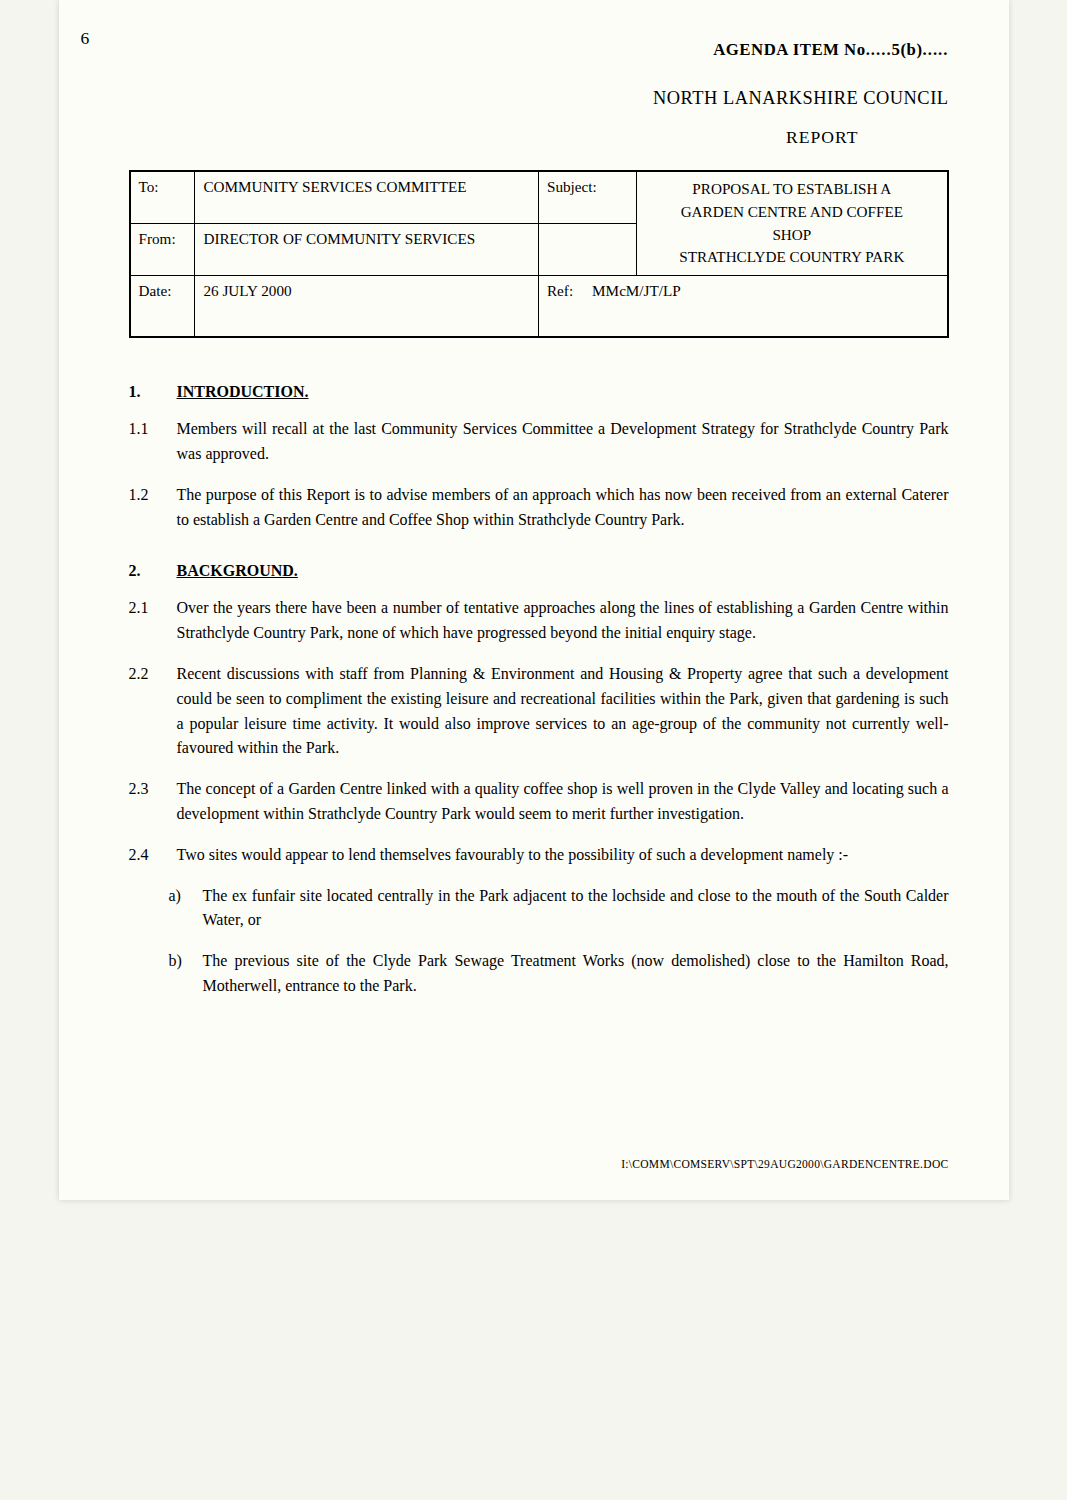6
AGENDA ITEM No..... 5(b).....
NORTH LANARKSHIRE COUNCIL
REPORT
| To: | COMMUNITY SERVICES COMMITTEE | Subject: | PROPOSAL TO ESTABLISH A GARDEN CENTRE AND COFFEE SHOP STRATHCLYDE COUNTRY PARK |
| From: | DIRECTOR OF COMMUNITY SERVICES | |
| Date: | 26 JULY 2000 | Ref: MMcM/JT/LP |
1.
INTRODUCTION.
1.1
Members will recall at the last Community Services Committee a Development Strategy for Strathclyde Country Park was approved.
1.2
The purpose of this Report is to advise members of an approach which has now been received from an external Caterer to establish a Garden Centre and Coffee Shop within Strathclyde Country Park.
2.
BACKGROUND.
2.1
Over the years there have been a number of tentative approaches along the lines of establishing a Garden Centre within Strathclyde Country Park, none of which have progressed beyond the initial enquiry stage.
2.2
Recent discussions with staff from Planning & Environment and Housing & Property agree that such a development could be seen to compliment the existing leisure and recreational facilities within the Park, given that gardening is such a popular leisure time activity. It would also improve services to an age-group of the community not currently well-favoured within the Park.
2.3
The concept of a Garden Centre linked with a quality coffee shop is well proven in the Clyde Valley and locating such a development within Strathclyde Country Park would seem to merit further investigation.
2.4
Two sites would appear to lend themselves favourably to the possibility of such a development namely :-
a)
The ex funfair site located centrally in the Park adjacent to the lochside and close to the mouth of the South Calder Water, or
b)
The previous site of the Clyde Park Sewage Treatment Works (now demolished) close to the Hamilton Road, Motherwell, entrance to the Park.
I:\COMM\COMSERV\SPT\29AUG2000\GARDENCENTRE.DOC